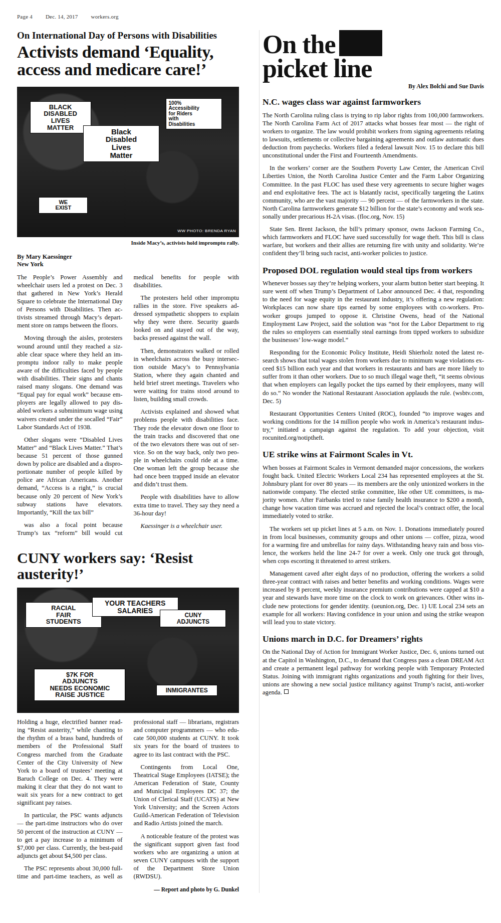Page 4 Dec. 14, 2017 workers.org
On International Day of Persons with Disabilities
Activists demand ‘Equality,
access and medicare care!’
BLACK
DISABLED
LIVES
MATTER
Black
Disabled
Lives
Matter
100%
Accessibility
for Riders
with
Disabilities
WE
EXIST
WW PHOTO: BRENDA RYAN
Inside Macy’s, activists hold impromptu rally.
By Mary Kaessinger
New York
The People’s Power Assembly and wheelchair users led a protest on Dec. 3 that gathered in New York’s Herald Square to celebrate the International Day of Persons with Disabilities. Then activists streamed through Macy’s department store on ramps between the floors.
Moving through the aisles, protesters wound around until they reached a sizable clear space where they held an impromptu indoor rally to make people aware of the difficulties faced by people with disabilities. Their signs and chants raised many slogans. One demand was “Equal pay for equal work” because employers are legally allowed to pay disabled workers a subminimum wage using waivers created under the socalled “Fair” Labor Standards Act of 1938.
Other slogans were “Disabled Lives Matter” and “Black Lives Matter.” That’s because 51 percent of those gunned down by police are disabled and a disproportionate number of people killed by police are African Americans. Another demand, “Access is a right,” is crucial because only 20 percent of New York’s subway stations have elevators. Importantly, “Kill the tax bill”
was also a focal point because Trump’s tax “reform” bill would cut medical benefits for people with disabilities.
The protesters held other impromptu rallies in the store. Five speakers addressed sympathetic shoppers to explain why they were there. Security guards looked on and stayed out of the way, backs pressed against the wall.
Then, demonstrators walked or rolled in wheelchairs across the busy intersection outside Macy’s to Pennsylvania Station, where they again chanted and held brief street meetings. Travelers who were waiting for trains stood around to listen, building small crowds.
Activists explained and showed what problems people with disabilities face. They rode the elevator down one floor to the train tracks and discovered that one of the two elevators there was out of service. So on the way back, only two people in wheelchairs could ride at a time. One woman left the group because she had once been trapped inside an elevator and didn’t trust them.
People with disabilities have to allow extra time to travel. They say they need a 36-hour day!
Kaessinger is a wheelchair user.
CUNY workers say: ‘Resist austerity!’
RACIAL
FAIR
STUDENTS
YOUR TEACHERS
SALARIES
CUNY
ADJUNCTS
$7K FOR
ADJUNCTS
NEEDS ECONOMIC
RAISE JUSTICE
INMIGRANTES
Holding a huge, electrified banner reading “Resist austerity,” while chanting to the rhythm of a brass band, hundreds of members of the Professional Staff Congress marched from the Graduate Center of the City University of New York to a board of trustees’ meeting at Baruch College on Dec. 4. They were making it clear that they do not want to wait six years for a new contract to get significant pay raises.
In particular, the PSC wants adjuncts — the part-time instructors who do over 50 percent of the instruction at CUNY — to get a pay increase to a minimum of $7,000 per class. Currently, the best-paid adjuncts get about $4,500 per class.
The PSC represents about 30,000 full-time and part-time teachers, as well as professional staff — librarians, registrars and computer programmers — who educate 500,000 students at CUNY. It took six years for the board of trustees to agree to its last contract with the PSC.
Contingents from Local One, Theatrical Stage Employees (IATSE); the American Federation of State, County and Municipal Employees DC 37; the Union of Clerical Staff (UCATS) at New York University; and the Screen Actors Guild-American Federation of Television and Radio Artists joined the march.
A noticeable feature of the protest was the significant support given fast food workers who are organizing a union at seven CUNY campuses with the support of the Department Store Union (RWDSU).
— Report and photo by G. Dunkel
On the picket line
By Alex Bolchi and Sue Davis
N.C. wages class war against farmworkers
The North Carolina ruling class is trying to rip labor rights from 100,000 farmworkers. The North Carolina Farm Act of 2017 attacks what bosses fear most — the right of workers to organize. The law would prohibit workers from signing agreements relating to lawsuits, settlements or collective bargaining agreements and outlaw automatic dues deduction from paychecks. Workers filed a federal lawsuit Nov. 15 to declare this bill unconstitutional under the First and Fourteenth Amendments.
In the workers’ corner are the Southern Poverty Law Center, the American Civil Liberties Union, the North Carolina Justice Center and the Farm Labor Organizing Committee. In the past FLOC has used these very agreements to secure higher wages and end exploitative fees. The act is blatantly racist, specifically targeting the Latinx community, who are the vast majority — 90 percent — of the farmworkers in the state. North Carolina farmworkers generate $12 billion for the state’s economy and work seasonally under precarious H-2A visas. (floc.org, Nov. 15)
State Sen. Brent Jackson, the bill’s primary sponsor, owns Jackson Farming Co., which farmworkers and FLOC have sued successfully for wage theft. This bill is class warfare, but workers and their allies are returning fire with unity and solidarity. We’re confident they’ll bring such racist, anti-worker policies to justice.
Proposed DOL regulation would steal tips from workers
Whenever bosses say they’re helping workers, your alarm button better start beeping. It sure went off when Trump’s Department of Labor announced Dec. 4 that, responding to the need for wage equity in the restaurant industry, it’s offering a new regulation: Workplaces can now share tips earned by some employees with co-workers. Pro-worker groups jumped to oppose it. Christine Owens, head of the National Employment Law Project, said the solution was “not for the Labor Department to rig the rules so employers can essentially steal earnings from tipped workers to subsidize the businesses’ low-wage model.”
Responding for the Economic Policy Institute, Heidi Shierholz noted the latest research shows that total wages stolen from workers due to minimum wage violations exceed $15 billion each year and that workers in restaurants and bars are more likely to suffer from it than other workers. Due to so much illegal wage theft, “it seems obvious that when employers can legally pocket the tips earned by their employees, many will do so.” No wonder the National Restaurant Association applauds the rule. (wsbtv.com, Dec. 5)
Restaurant Opportunities Centers United (ROC), founded “to improve wages and working conditions for the 14 million people who work in America’s restaurant industry,” initiated a campaign against the regulation. To add your objection, visit rocunited.org/notiptheft.
UE strike wins at Fairmont Scales in Vt.
When bosses at Fairmont Scales in Vermont demanded major concessions, the workers fought back. United Electric Workers Local 234 has represented employees at the St. Johnsbury plant for over 80 years — its members are the only unionized workers in the nationwide company. The elected strike committee, like other UE committees, is majority women. After Fairbanks tried to raise family health insurance to $200 a month, change how vacation time was accrued and rejected the local’s contract offer, the local immediately voted to strike.
The workers set up picket lines at 5 a.m. on Nov. 1. Donations immediately poured in from local businesses, community groups and other unions — coffee, pizza, wood for a warming fire and umbrellas for rainy days. Withstanding heavy rain and boss violence, the workers held the line 24-7 for over a week. Only one truck got through, when cops escorting it threatened to arrest strikers.
Management caved after eight days of no production, offering the workers a solid three-year contract with raises and better benefits and working conditions. Wages were increased by 8 percent, weekly insurance premium contributions were capped at $10 a year and stewards have more time on the clock to work on grievances. Other wins include new protections for gender identity. (ueunion.org, Dec. 1) UE Local 234 sets an example for all workers: Having confidence in your union and using the strike weapon will lead you to state victory.
Unions march in D.C. for Dreamers’ rights
On the National Day of Action for Immigrant Worker Justice, Dec. 6, unions turned out at the Capitol in Washington, D.C., to demand that Congress pass a clean DREAM Act and create a permanent legal pathway for working people with Temporary Protected Status. Joining with immigrant rights organizations and youth fighting for their lives, unions are showing a new social justice militancy against Trump’s racist, anti-worker agenda.